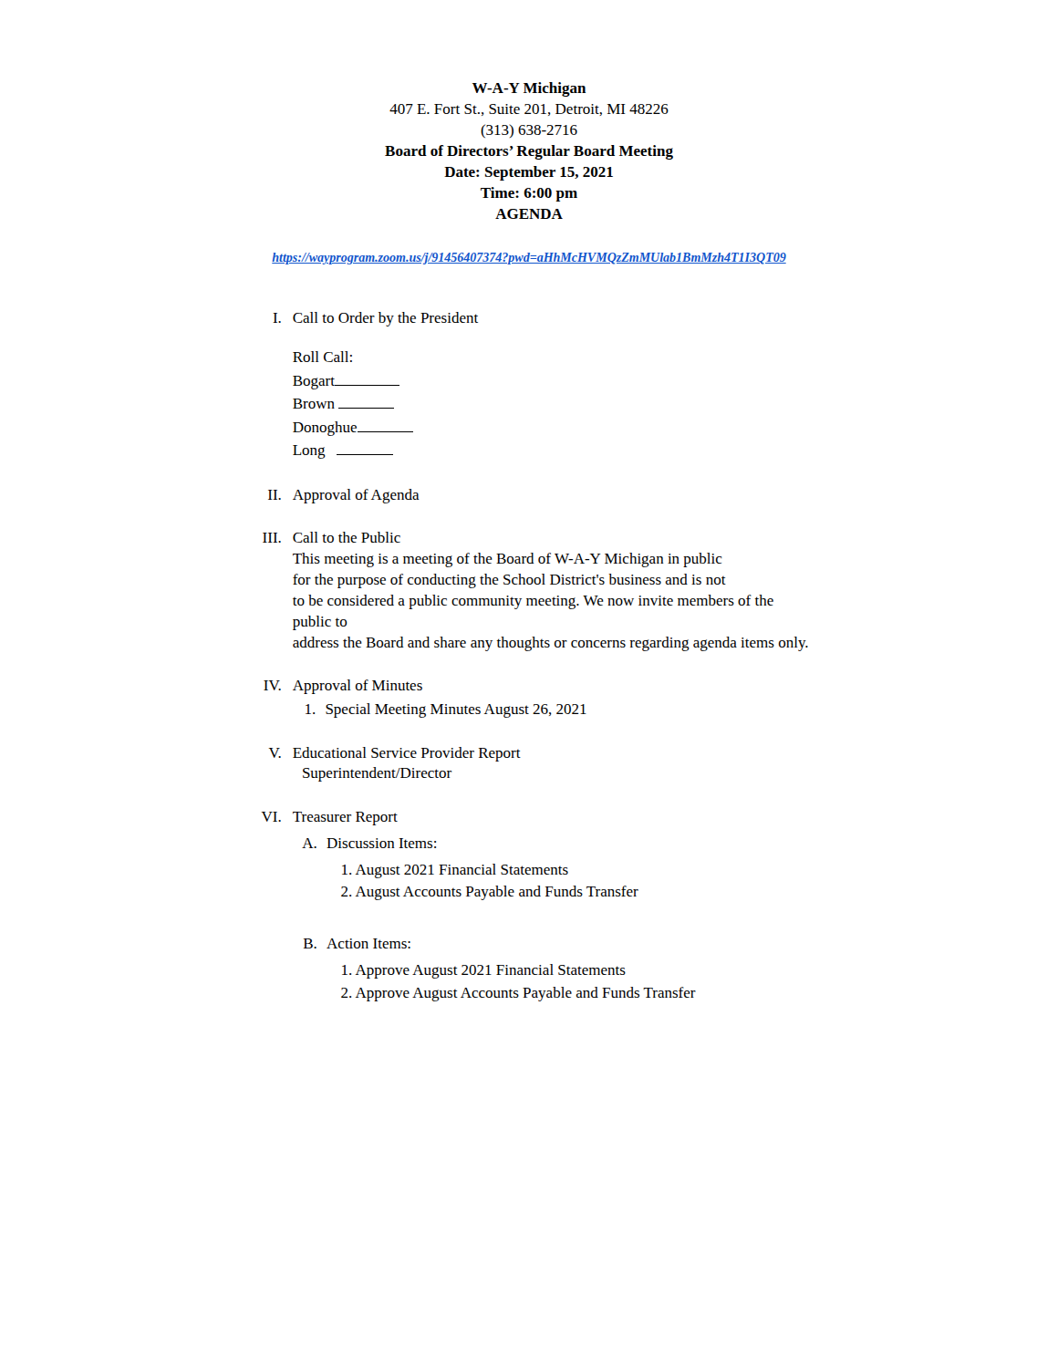W-A-Y Michigan
407 E. Fort St., Suite 201, Detroit, MI 48226
(313) 638-2716
Board of Directors’ Regular Board Meeting
Date: September 15, 2021
Time: 6:00 pm
AGENDA
https://wayprogram.zoom.us/j/91456407374?pwd=aHhMcHVMQzZmMUlab1BmMzh4T1I3QT09
I. Call to Order by the President
Roll Call:
Bogart
Brown
Donoghue
Long
II. Approval of Agenda
III. Call to the Public
This meeting is a meeting of the Board of W-A-Y Michigan in public
for the purpose of conducting the School District's business and is not
to be considered a public community meeting. We now invite members of the public to
address the Board and share any thoughts or concerns regarding agenda items only.
IV. Approval of Minutes
1. Special Meeting Minutes August 26, 2021
V. Educational Service Provider Report
Superintendent/Director
VI. Treasurer Report
A. Discussion Items:
1. August 2021 Financial Statements
2. August Accounts Payable and Funds Transfer
B. Action Items:
1. Approve August 2021 Financial Statements
2. Approve August Accounts Payable and Funds Transfer